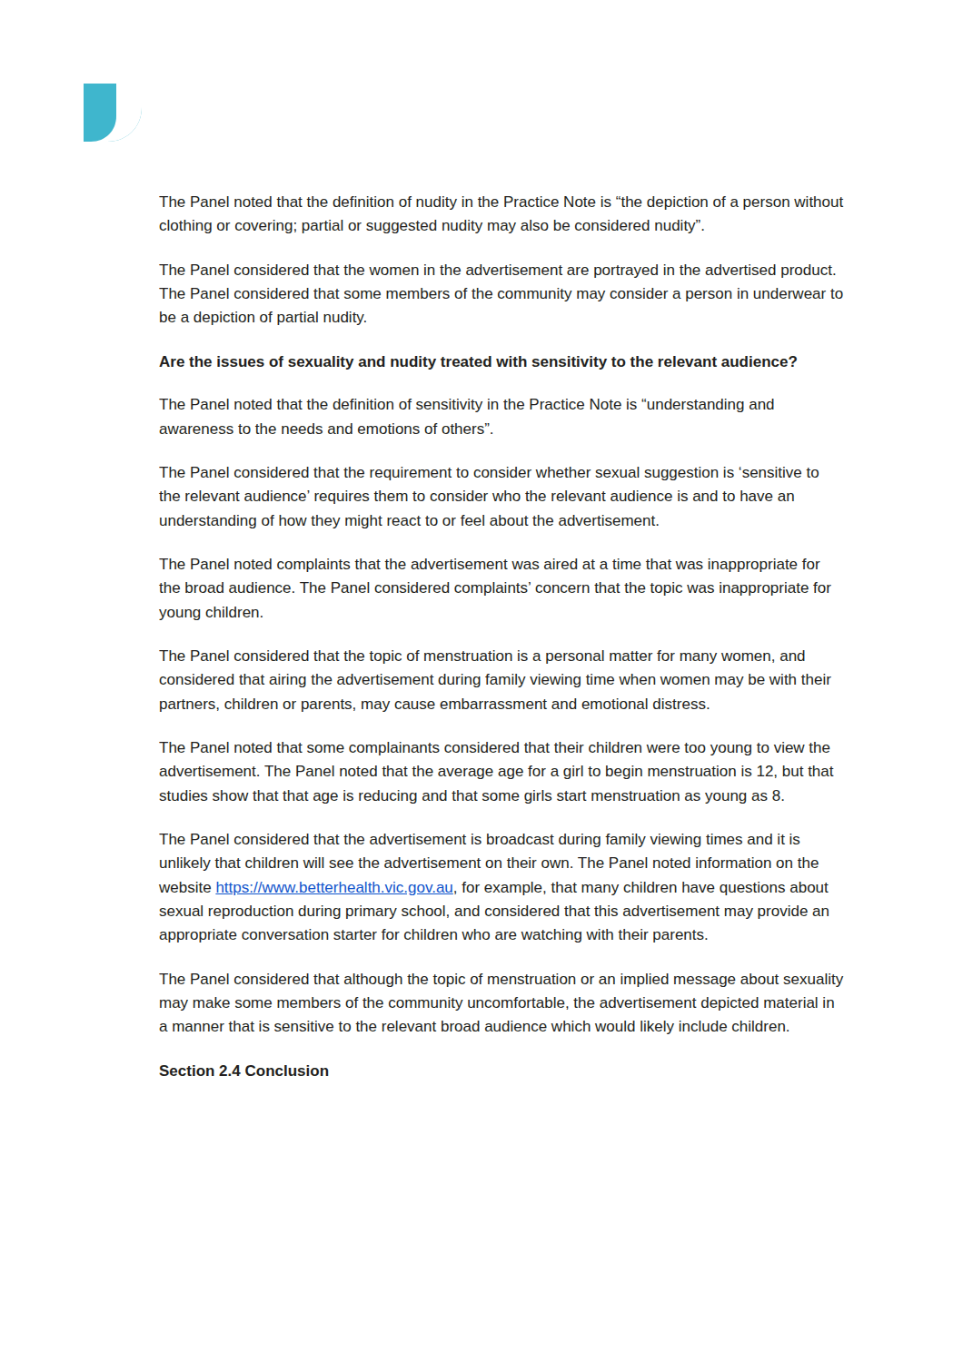The Panel noted that the definition of nudity in the Practice Note is “the depiction of a person without clothing or covering; partial or suggested nudity may also be considered nudity”.
The Panel considered that the women in the advertisement are portrayed in the advertised product. The Panel considered that some members of the community may consider a person in underwear to be a depiction of partial nudity.
Are the issues of sexuality and nudity treated with sensitivity to the relevant audience?
The Panel noted that the definition of sensitivity in the Practice Note is “understanding and awareness to the needs and emotions of others”.
The Panel considered that the requirement to consider whether sexual suggestion is ‘sensitive to the relevant audience’ requires them to consider who the relevant audience is and to have an understanding of how they might react to or feel about the advertisement.
The Panel noted complaints that the advertisement was aired at a time that was inappropriate for the broad audience. The Panel considered complaints’ concern that the topic was inappropriate for young children.
The Panel considered that the topic of menstruation is a personal matter for many women, and considered that airing the advertisement during family viewing time when women may be with their partners, children or parents, may cause embarrassment and emotional distress.
The Panel noted that some complainants considered that their children were too young to view the advertisement. The Panel noted that the average age for a girl to begin menstruation is 12, but that studies show that that age is reducing and that some girls start menstruation as young as 8.
The Panel considered that the advertisement is broadcast during family viewing times and it is unlikely that children will see the advertisement on their own. The Panel noted information on the website https://www.betterhealth.vic.gov.au, for example, that many children have questions about sexual reproduction during primary school, and considered that this advertisement may provide an appropriate conversation starter for children who are watching with their parents.
The Panel considered that although the topic of menstruation or an implied message about sexuality may make some members of the community uncomfortable, the advertisement depicted material in a manner that is sensitive to the relevant broad audience which would likely include children.
Section 2.4 Conclusion